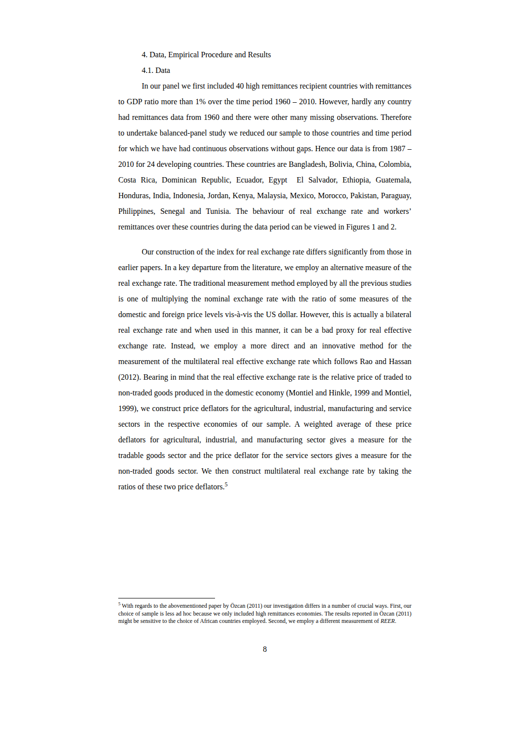4. Data, Empirical Procedure and Results
4.1. Data
In our panel we first included 40 high remittances recipient countries with remittances to GDP ratio more than 1% over the time period 1960 – 2010. However, hardly any country had remittances data from 1960 and there were other many missing observations. Therefore to undertake balanced-panel study we reduced our sample to those countries and time period for which we have had continuous observations without gaps. Hence our data is from 1987 – 2010 for 24 developing countries. These countries are Bangladesh, Bolivia, China, Colombia, Costa Rica, Dominican Republic, Ecuador, Egypt El Salvador, Ethiopia, Guatemala, Honduras, India, Indonesia, Jordan, Kenya, Malaysia, Mexico, Morocco, Pakistan, Paraguay, Philippines, Senegal and Tunisia. The behaviour of real exchange rate and workers’ remittances over these countries during the data period can be viewed in Figures 1 and 2.
Our construction of the index for real exchange rate differs significantly from those in earlier papers. In a key departure from the literature, we employ an alternative measure of the real exchange rate. The traditional measurement method employed by all the previous studies is one of multiplying the nominal exchange rate with the ratio of some measures of the domestic and foreign price levels vis-à-vis the US dollar. However, this is actually a bilateral real exchange rate and when used in this manner, it can be a bad proxy for real effective exchange rate. Instead, we employ a more direct and an innovative method for the measurement of the multilateral real effective exchange rate which follows Rao and Hassan (2012). Bearing in mind that the real effective exchange rate is the relative price of traded to non-traded goods produced in the domestic economy (Montiel and Hinkle, 1999 and Montiel, 1999), we construct price deflators for the agricultural, industrial, manufacturing and service sectors in the respective economies of our sample. A weighted average of these price deflators for agricultural, industrial, and manufacturing sector gives a measure for the tradable goods sector and the price deflator for the service sectors gives a measure for the non-traded goods sector. We then construct multilateral real exchange rate by taking the ratios of these two price deflators.5
5 With regards to the abovementioned paper by Özcan (2011) our investigation differs in a number of crucial ways. First, our choice of sample is less ad hoc because we only included high remittances economies. The results reported in Özcan (2011) might be sensitive to the choice of African countries employed. Second, we employ a different measurement of REER.
8